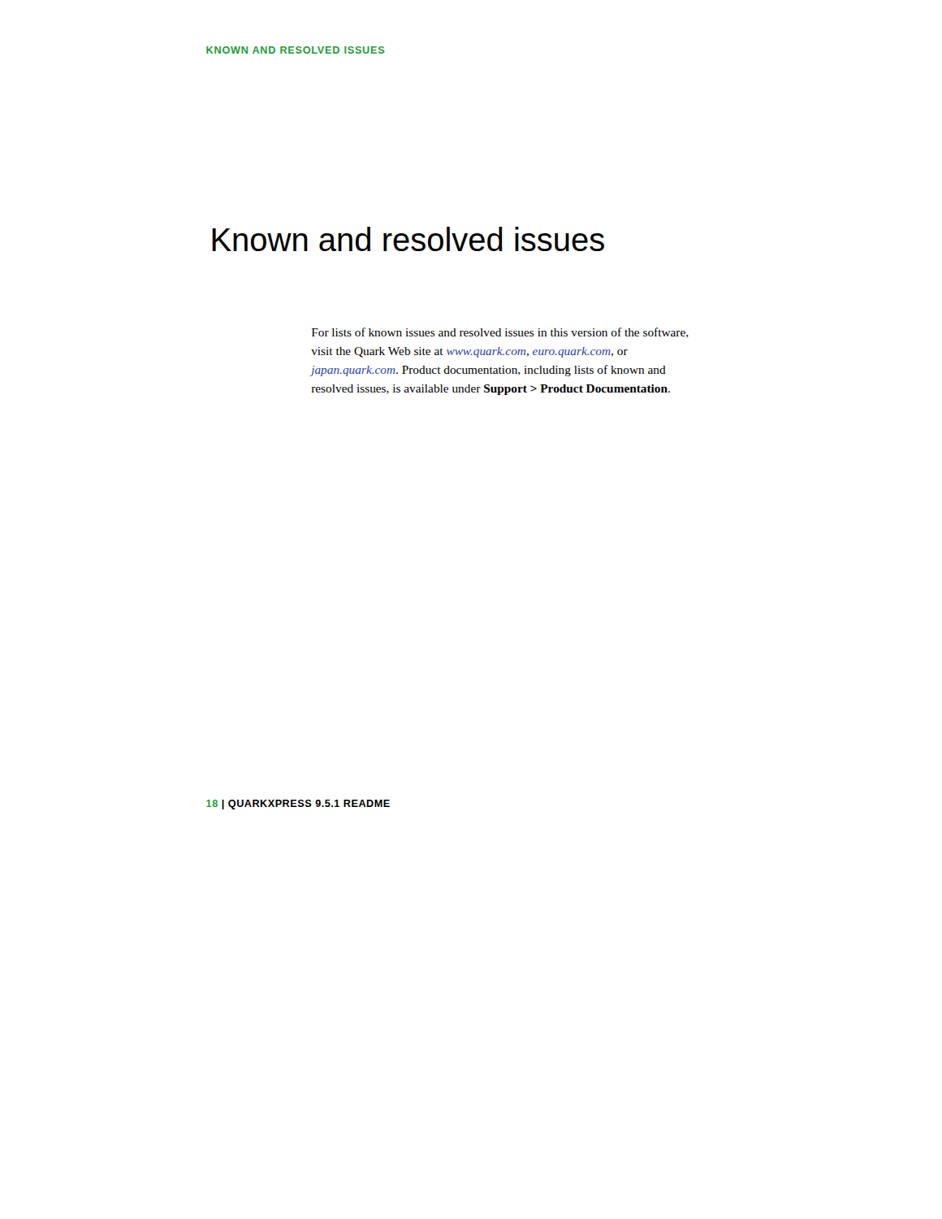Known and resolved issues
Known and resolved issues
For lists of known issues and resolved issues in this version of the software, visit the Quark Web site at www.quark.com, euro.quark.com, or japan.quark.com. Product documentation, including lists of known and resolved issues, is available under Support > Product Documentation.
18 | QUARKXPRESS 9.5.1 README